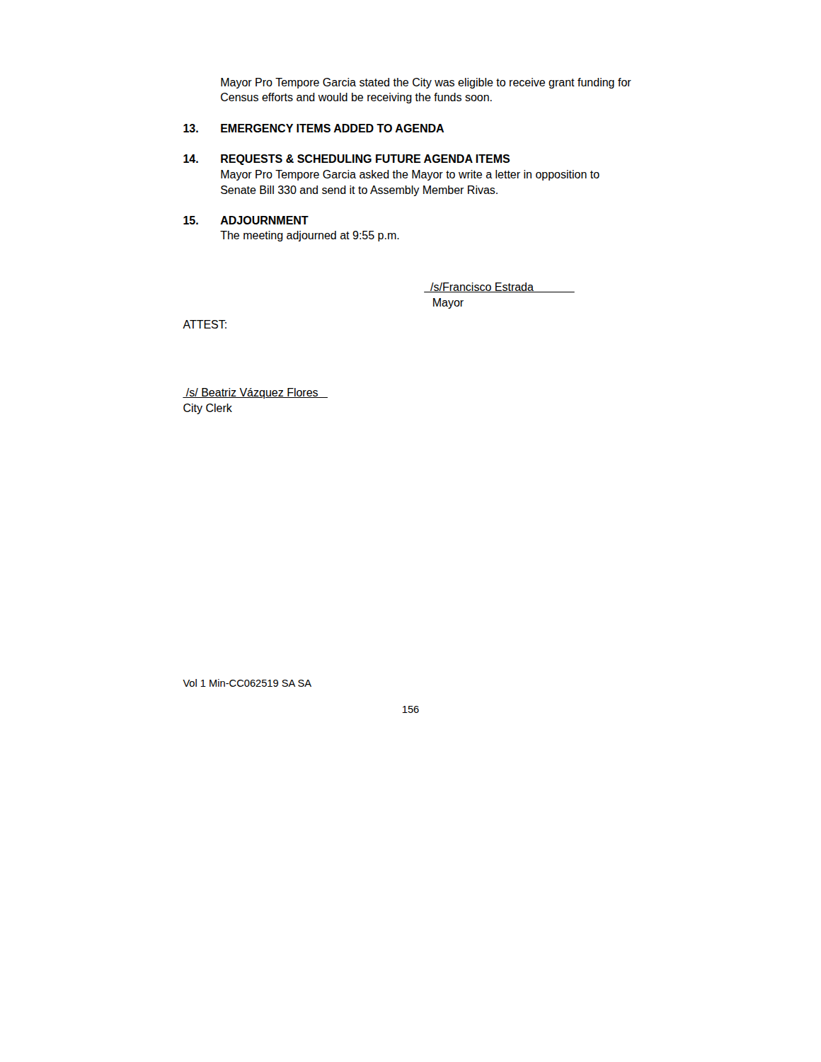Mayor Pro Tempore Garcia stated the City was eligible to receive grant funding for Census efforts and would be receiving the funds soon.
13.
EMERGENCY ITEMS ADDED TO AGENDA
14.
REQUESTS & SCHEDULING FUTURE AGENDA ITEMS
Mayor Pro Tempore Garcia asked the Mayor to write a letter in opposition to Senate Bill 330 and send it to Assembly Member Rivas.
15.
ADJOURNMENT
The meeting adjourned at 9:55 p.m.
/s/Francisco Estrada
Mayor
ATTEST:
/s/ Beatriz Vázquez Flores
City Clerk
Vol 1 Min-CC062519 SA SA
156